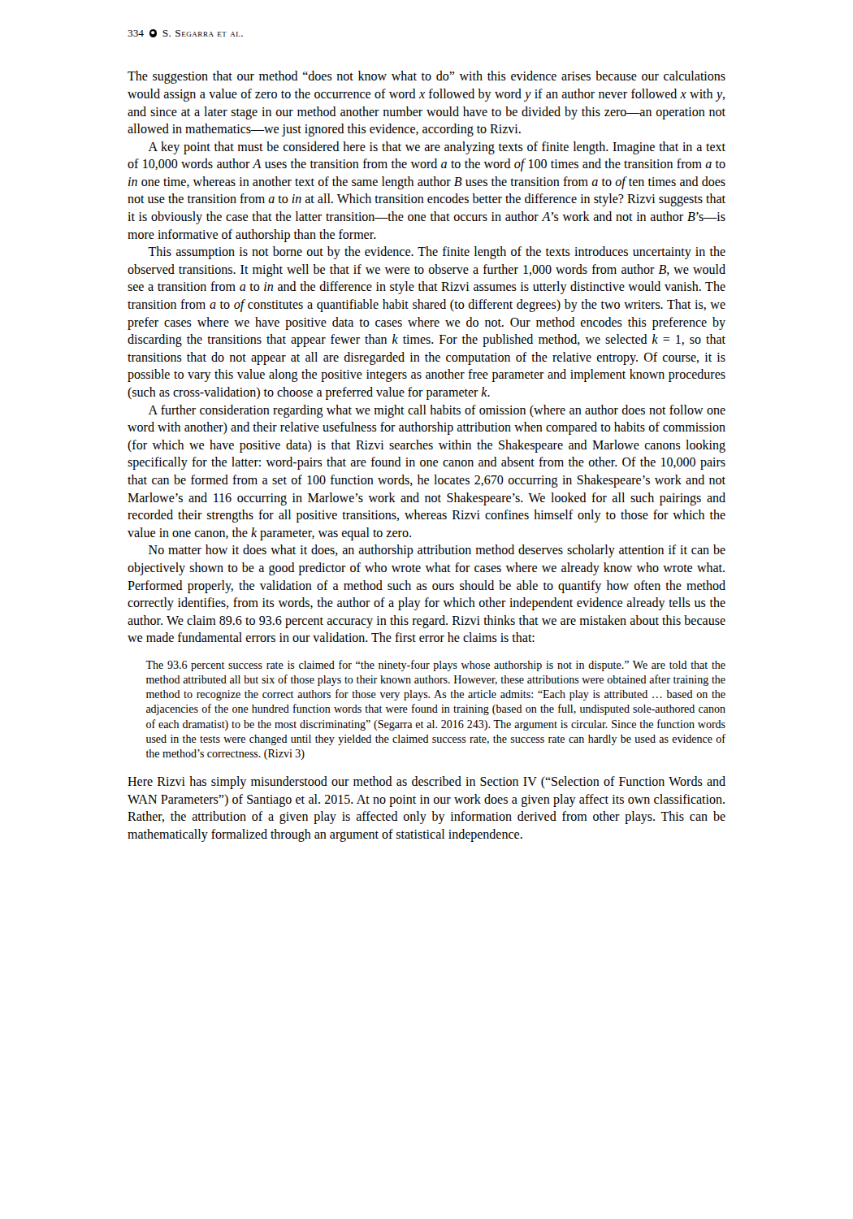334 ● S. Segarra et al.
The suggestion that our method “does not know what to do” with this evidence arises because our calculations would assign a value of zero to the occurrence of word x followed by word y if an author never followed x with y, and since at a later stage in our method another number would have to be divided by this zero—an operation not allowed in mathematics—we just ignored this evidence, according to Rizvi.
A key point that must be considered here is that we are analyzing texts of finite length. Imagine that in a text of 10,000 words author A uses the transition from the word a to the word of 100 times and the transition from a to in one time, whereas in another text of the same length author B uses the transition from a to of ten times and does not use the transition from a to in at all. Which transition encodes better the difference in style? Rizvi suggests that it is obviously the case that the latter transition—the one that occurs in author A’s work and not in author B’s—is more informative of authorship than the former.
This assumption is not borne out by the evidence. The finite length of the texts introduces uncertainty in the observed transitions. It might well be that if we were to observe a further 1,000 words from author B, we would see a transition from a to in and the difference in style that Rizvi assumes is utterly distinctive would vanish. The transition from a to of constitutes a quantifiable habit shared (to different degrees) by the two writers. That is, we prefer cases where we have positive data to cases where we do not. Our method encodes this preference by discarding the transitions that appear fewer than k times. For the published method, we selected k = 1, so that transitions that do not appear at all are disregarded in the computation of the relative entropy. Of course, it is possible to vary this value along the positive integers as another free parameter and implement known procedures (such as cross-validation) to choose a preferred value for parameter k.
A further consideration regarding what we might call habits of omission (where an author does not follow one word with another) and their relative usefulness for authorship attribution when compared to habits of commission (for which we have positive data) is that Rizvi searches within the Shakespeare and Marlowe canons looking specifically for the latter: word-pairs that are found in one canon and absent from the other. Of the 10,000 pairs that can be formed from a set of 100 function words, he locates 2,670 occurring in Shakespeare’s work and not Marlowe’s and 116 occurring in Marlowe’s work and not Shakespeare’s. We looked for all such pairings and recorded their strengths for all positive transitions, whereas Rizvi confines himself only to those for which the value in one canon, the k parameter, was equal to zero.
No matter how it does what it does, an authorship attribution method deserves scholarly attention if it can be objectively shown to be a good predictor of who wrote what for cases where we already know who wrote what. Performed properly, the validation of a method such as ours should be able to quantify how often the method correctly identifies, from its words, the author of a play for which other independent evidence already tells us the author. We claim 89.6 to 93.6 percent accuracy in this regard. Rizvi thinks that we are mistaken about this because we made fundamental errors in our validation. The first error he claims is that:
The 93.6 percent success rate is claimed for “the ninety-four plays whose authorship is not in dispute.” We are told that the method attributed all but six of those plays to their known authors. However, these attributions were obtained after training the method to recognize the correct authors for those very plays. As the article admits: “Each play is attributed … based on the adjacencies of the one hundred function words that were found in training (based on the full, undisputed sole-authored canon of each dramatist) to be the most discriminating” (Segarra et al. 2016 243). The argument is circular. Since the function words used in the tests were changed until they yielded the claimed success rate, the success rate can hardly be used as evidence of the method’s correctness. (Rizvi 3)
Here Rizvi has simply misunderstood our method as described in Section IV (“Selection of Function Words and WAN Parameters”) of Santiago et al. 2015. At no point in our work does a given play affect its own classification. Rather, the attribution of a given play is affected only by information derived from other plays. This can be mathematically formalized through an argument of statistical independence.